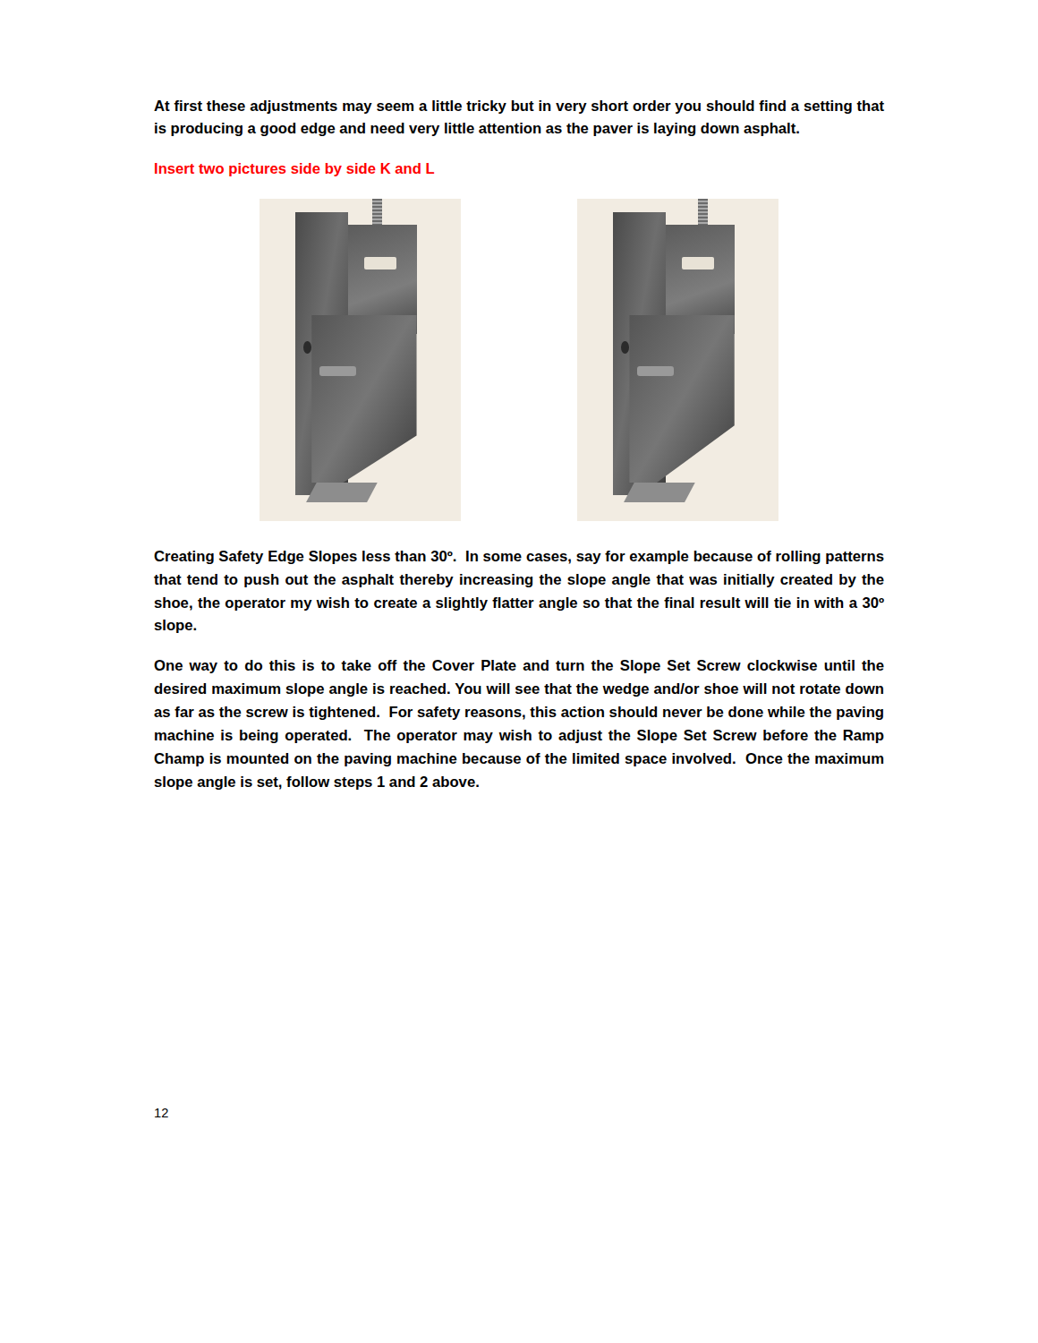At first these adjustments may seem a little tricky but in very short order you should find a setting that is producing a good edge and need very little attention as the paver is laying down asphalt.
Insert two pictures side by side K and L
Creating Safety Edge Slopes less than 30º. In some cases, say for example because of rolling patterns that tend to push out the asphalt thereby increasing the slope angle that was initially created by the shoe, the operator my wish to create a slightly flatter angle so that the final result will tie in with a 30º slope.
One way to do this is to take off the Cover Plate and turn the Slope Set Screw clockwise until the desired maximum slope angle is reached. You will see that the wedge and/or shoe will not rotate down as far as the screw is tightened. For safety reasons, this action should never be done while the paving machine is being operated. The operator may wish to adjust the Slope Set Screw before the Ramp Champ is mounted on the paving machine because of the limited space involved. Once the maximum slope angle is set, follow steps 1 and 2 above.
12